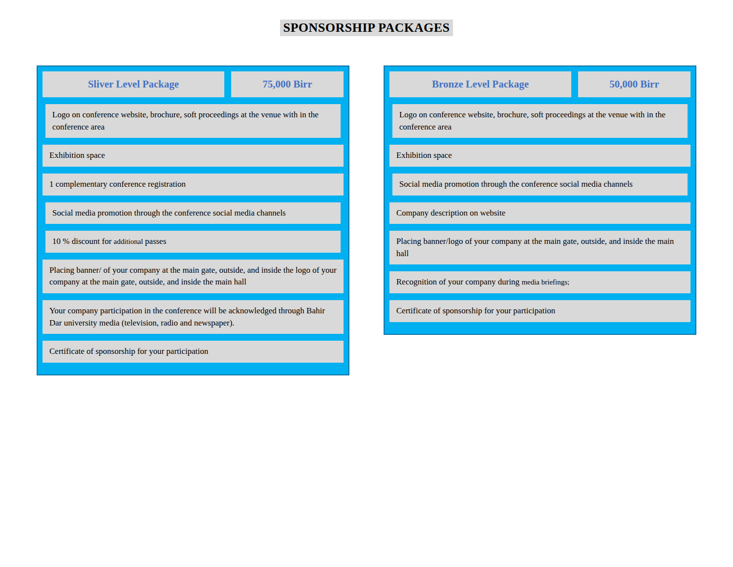SPONSORSHIP PACKAGES
Sliver Level Package
75,000 Birr
Logo on conference website, brochure, soft proceedings at the venue with in the conference area
Exhibition space
1 complementary conference registration
Social media promotion through the conference social media channels
10 % discount for additional passes
Placing banner/ of your company at the main gate, outside, and inside the logo of your company at the main gate, outside, and inside the main hall
Your company participation in the conference will be acknowledged through Bahir Dar university media (television, radio and newspaper).
Certificate of sponsorship for your participation
Bronze Level Package
50,000 Birr
Logo on conference website, brochure, soft proceedings at the venue with in the conference area
Exhibition space
Social media promotion through the conference social media channels
Company description on website
Placing banner/logo of your company at the main gate, outside, and inside the main hall
Recognition of your company during media briefings;
Certificate of sponsorship for your participation